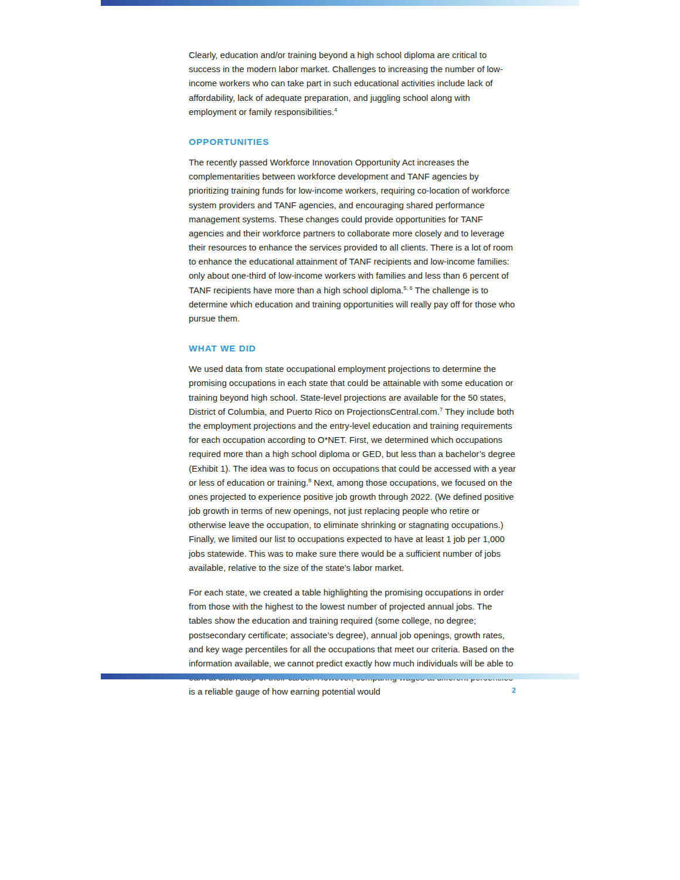Clearly, education and/or training beyond a high school diploma are critical to success in the modern labor market. Challenges to increasing the number of low-income workers who can take part in such educational activities include lack of affordability, lack of adequate preparation, and juggling school along with employment or family responsibilities.4
Opportunities
The recently passed Workforce Innovation Opportunity Act increases the complementarities between workforce development and TANF agencies by prioritizing training funds for low-income workers, requiring co-location of workforce system providers and TANF agencies, and encouraging shared performance management systems. These changes could provide opportunities for TANF agencies and their workforce partners to collaborate more closely and to leverage their resources to enhance the services provided to all clients. There is a lot of room to enhance the educational attainment of TANF recipients and low-income families: only about one-third of low-income workers with families and less than 6 percent of TANF recipients have more than a high school diploma.5, 6 The challenge is to determine which education and training opportunities will really pay off for those who pursue them.
What We Did
We used data from state occupational employment projections to determine the promising occupations in each state that could be attainable with some education or training beyond high school. State-level projections are available for the 50 states, District of Columbia, and Puerto Rico on ProjectionsCentral.com.7 They include both the employment projections and the entry-level education and training requirements for each occupation according to O*NET. First, we determined which occupations required more than a high school diploma or GED, but less than a bachelor’s degree (Exhibit 1). The idea was to focus on occupations that could be accessed with a year or less of education or training.8 Next, among those occupations, we focused on the ones projected to experience positive job growth through 2022. (We defined positive job growth in terms of new openings, not just replacing people who retire or otherwise leave the occupation, to eliminate shrinking or stagnating occupations.) Finally, we limited our list to occupations expected to have at least 1 job per 1,000 jobs statewide. This was to make sure there would be a sufficient number of jobs available, relative to the size of the state’s labor market.
For each state, we created a table highlighting the promising occupations in order from those with the highest to the lowest number of projected annual jobs. The tables show the education and training required (some college, no degree; postsecondary certificate; associate’s degree), annual job openings, growth rates, and key wage percentiles for all the occupations that meet our criteria. Based on the information available, we cannot predict exactly how much individuals will be able to earn at each step of their career. However, comparing wages at different percentiles is a reliable gauge of how earning potential would
2